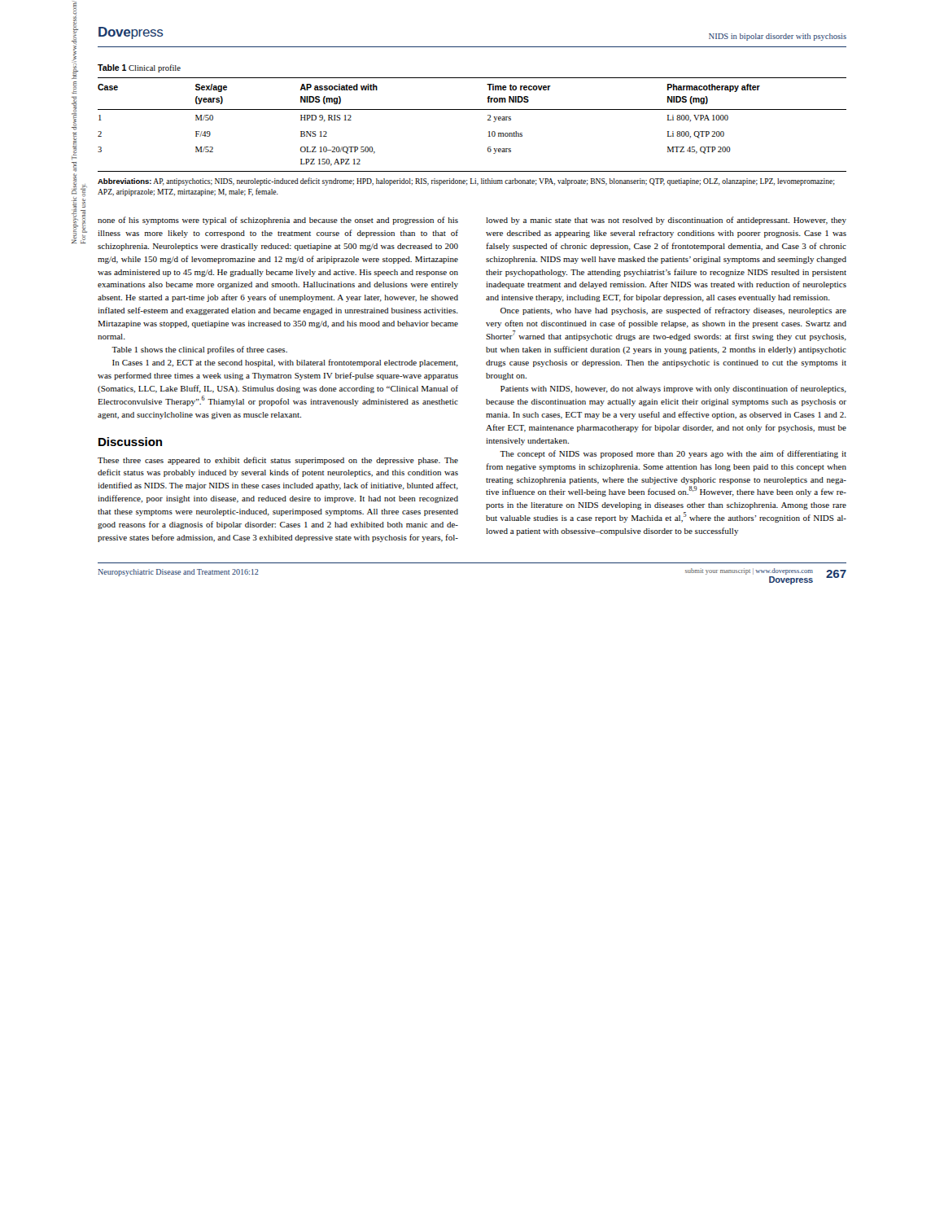Neuropsychiatric Disease and Treatment downloaded from https://www.dovepress.com/ by 85.17.24.66 on 16-Feb-2019
For personal use only.
Dovepress
NIDS in bipolar disorder with psychosis
Table 1 Clinical profile
| Case | Sex/age (years) | AP associated with NIDS (mg) | Time to recover from NIDS | Pharmacotherapy after NIDS (mg) |
| --- | --- | --- | --- | --- |
| 1 | M/50 | HPD 9, RIS 12 | 2 years | Li 800, VPA 1000 |
| 2 | F/49 | BNS 12 | 10 months | Li 800, QTP 200 |
| 3 | M/52 | OLZ 10–20/QTP 500, LPZ 150, APZ 12 | 6 years | MTZ 45, QTP 200 |
Abbreviations: AP, antipsychotics; NIDS, neuroleptic-induced deficit syndrome; HPD, haloperidol; RIS, risperidone; Li, lithium carbonate; VPA, valproate; BNS, blonanserin; QTP, quetiapine; OLZ, olanzapine; LPZ, levomepromazine; APZ, aripiprazole; MTZ, mirtazapine; M, male; F, female.
none of his symptoms were typical of schizophrenia and because the onset and progression of his illness was more likely to correspond to the treatment course of depression than to that of schizophrenia. Neuroleptics were drastically reduced: quetiapine at 500 mg/d was decreased to 200 mg/d, while 150 mg/d of levomepromazine and 12 mg/d of aripiprazole were stopped. Mirtazapine was administered up to 45 mg/d. He gradually became lively and active. His speech and response on examinations also became more organized and smooth. Hallucinations and delusions were entirely absent. He started a part-time job after 6 years of unemployment. A year later, however, he showed inflated self-esteem and exaggerated elation and became engaged in unrestrained business activities. Mirtazapine was stopped, quetiapine was increased to 350 mg/d, and his mood and behavior became normal.
Table 1 shows the clinical profiles of three cases.
In Cases 1 and 2, ECT at the second hospital, with bilateral frontotemporal electrode placement, was performed three times a week using a Thymatron System IV brief-pulse square-wave apparatus (Somatics, LLC, Lake Bluff, IL, USA). Stimulus dosing was done according to “Clinical Manual of Electroconvulsive Therapy”.6 Thiamylal or propofol was intravenously administered as anesthetic agent, and succinylcholine was given as muscle relaxant.
Discussion
These three cases appeared to exhibit deficit status superimposed on the depressive phase. The deficit status was probably induced by several kinds of potent neuroleptics, and this condition was identified as NIDS. The major NIDS in these cases included apathy, lack of initiative, blunted affect, indifference, poor insight into disease, and reduced desire to improve. It had not been recognized that these symptoms were neuroleptic-induced, superimposed symptoms. All three cases presented good reasons for a diagnosis of bipolar disorder: Cases 1 and 2 had exhibited both manic and depressive states before admission, and Case 3 exhibited depressive state with psychosis for years, followed by a manic state that was not resolved by discontinuation of antidepressant. However, they were described as appearing like several refractory conditions with poorer prognosis. Case 1 was falsely suspected of chronic depression, Case 2 of frontotemporal dementia, and Case 3 of chronic schizophrenia. NIDS may well have masked the patients’ original symptoms and seemingly changed their psychopathology. The attending psychiatrist’s failure to recognize NIDS resulted in persistent inadequate treatment and delayed remission. After NIDS was treated with reduction of neuroleptics and intensive therapy, including ECT, for bipolar depression, all cases eventually had remission.
Once patients, who have had psychosis, are suspected of refractory diseases, neuroleptics are very often not discontinued in case of possible relapse, as shown in the present cases. Swartz and Shorter7 warned that antipsychotic drugs are two-edged swords: at first swing they cut psychosis, but when taken in sufficient duration (2 years in young patients, 2 months in elderly) antipsychotic drugs cause psychosis or depression. Then the antipsychotic is continued to cut the symptoms it brought on.
Patients with NIDS, however, do not always improve with only discontinuation of neuroleptics, because the discontinuation may actually again elicit their original symptoms such as psychosis or mania. In such cases, ECT may be a very useful and effective option, as observed in Cases 1 and 2. After ECT, maintenance pharmacotherapy for bipolar disorder, and not only for psychosis, must be intensively undertaken.
The concept of NIDS was proposed more than 20 years ago with the aim of differentiating it from negative symptoms in schizophrenia. Some attention has long been paid to this concept when treating schizophrenia patients, where the subjective dysphoric response to neuroleptics and negative influence on their well-being have been focused on.8,9 However, there have been only a few reports in the literature on NIDS developing in diseases other than schizophrenia. Among those rare but valuable studies is a case report by Machida et al,5 where the authors’ recognition of NIDS allowed a patient with obsessive–compulsive disorder to be successfully
Neuropsychiatric Disease and Treatment 2016:12
submit your manuscript | www.dovepress.com
Dovepress
267